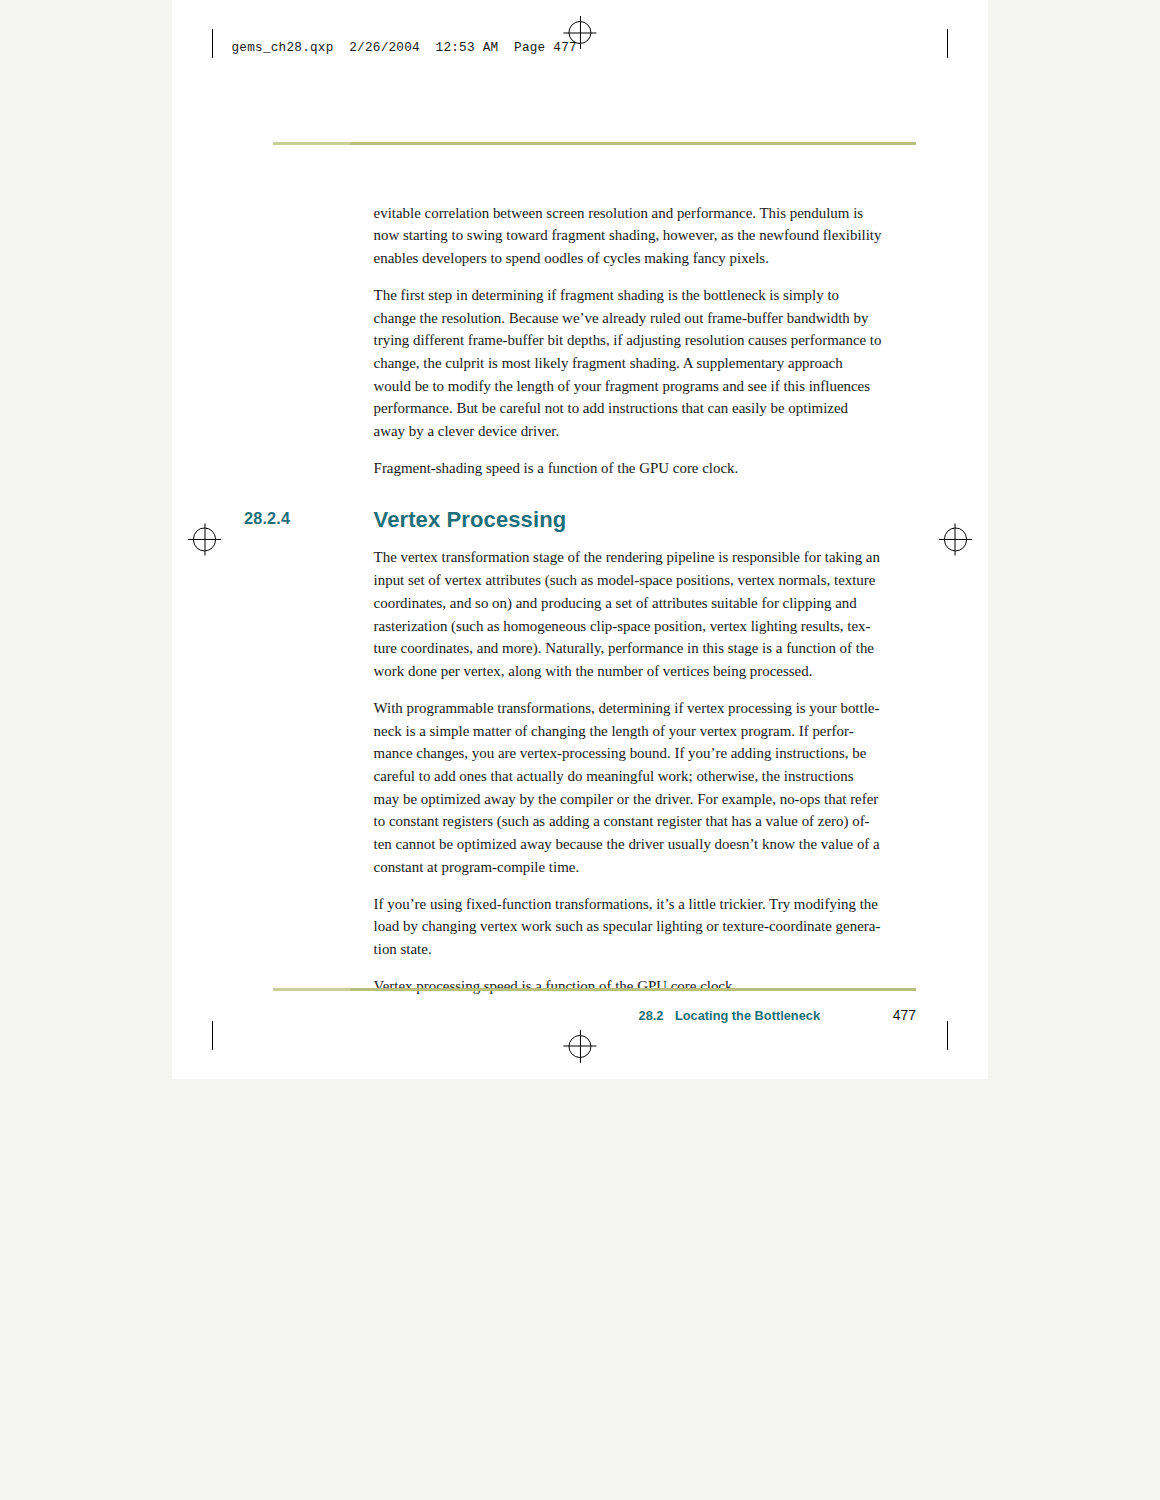gems_ch28.qxp 2/26/2004 12:53 AM Page 477
evitable correlation between screen resolution and performance. This pendulum is now starting to swing toward fragment shading, however, as the newfound flexibility enables developers to spend oodles of cycles making fancy pixels.
The first step in determining if fragment shading is the bottleneck is simply to change the resolution. Because we’ve already ruled out frame-buffer bandwidth by trying different frame-buffer bit depths, if adjusting resolution causes performance to change, the culprit is most likely fragment shading. A supplementary approach would be to modify the length of your fragment programs and see if this influences performance. But be careful not to add instructions that can easily be optimized away by a clever device driver.
Fragment-shading speed is a function of the GPU core clock.
28.2.4
Vertex Processing
The vertex transformation stage of the rendering pipeline is responsible for taking an input set of vertex attributes (such as model-space positions, vertex normals, texture coordinates, and so on) and producing a set of attributes suitable for clipping and rasterization (such as homogeneous clip-space position, vertex lighting results, texture coordinates, and more). Naturally, performance in this stage is a function of the work done per vertex, along with the number of vertices being processed.
With programmable transformations, determining if vertex processing is your bottleneck is a simple matter of changing the length of your vertex program. If performance changes, you are vertex-processing bound. If you’re adding instructions, be careful to add ones that actually do meaningful work; otherwise, the instructions may be optimized away by the compiler or the driver. For example, no-ops that refer to constant registers (such as adding a constant register that has a value of zero) often cannot be optimized away because the driver usually doesn’t know the value of a constant at program-compile time.
If you’re using fixed-function transformations, it’s a little trickier. Try modifying the load by changing vertex work such as specular lighting or texture-coordinate generation state.
Vertex processing speed is a function of the GPU core clock.
28.2 Locating the Bottleneck 477